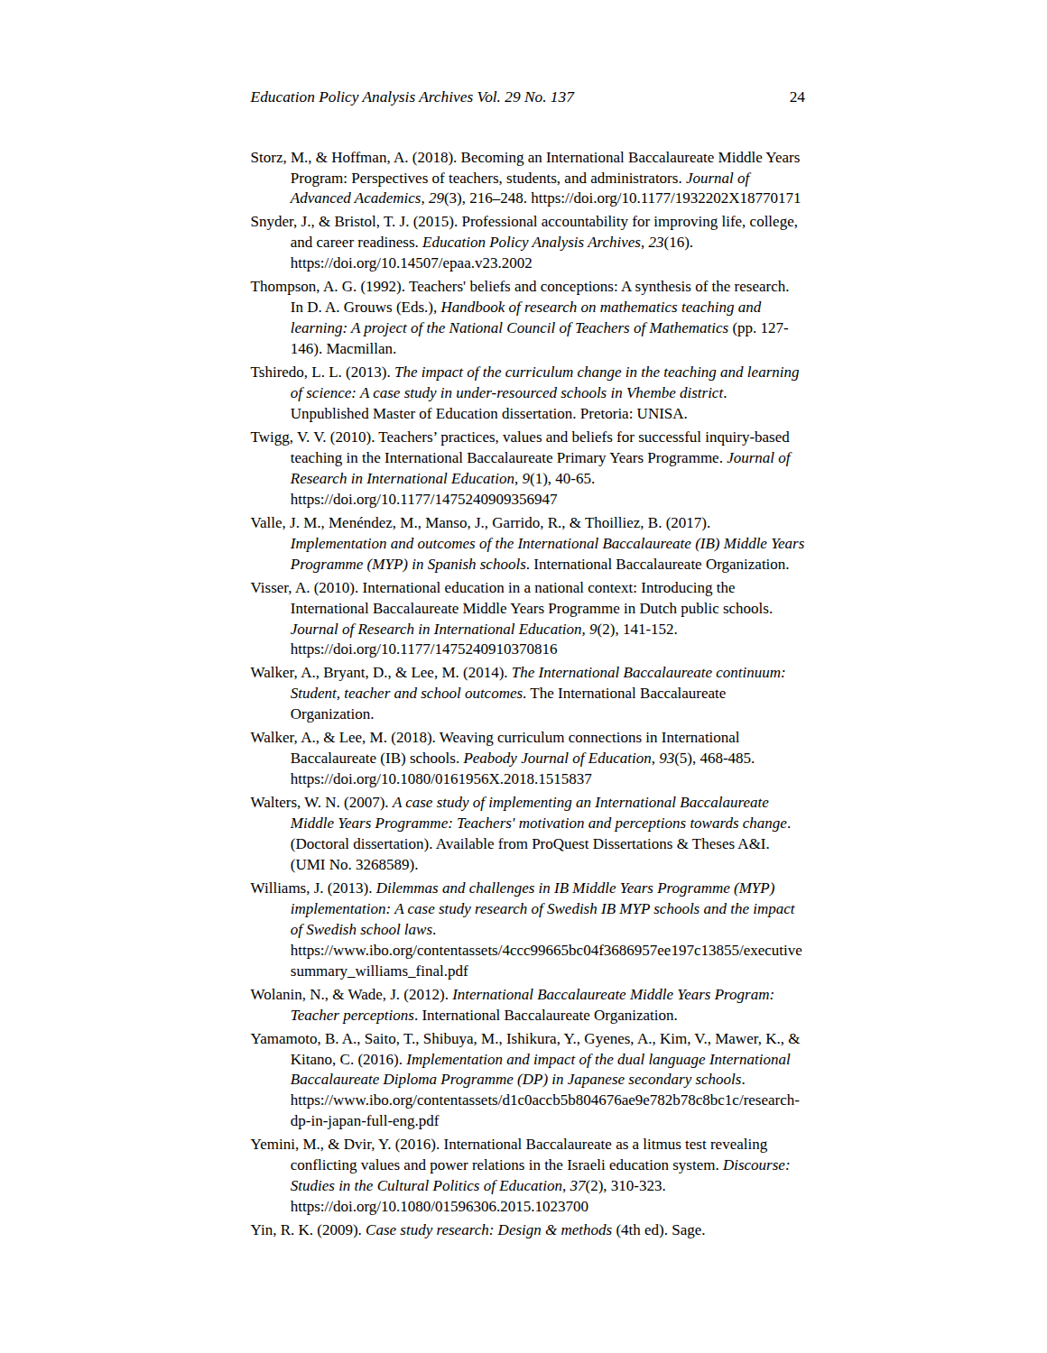Education Policy Analysis Archives Vol. 29 No. 137 24
References
Storz, M., & Hoffman, A. (2018). Becoming an International Baccalaureate Middle Years Program: Perspectives of teachers, students, and administrators. Journal of Advanced Academics, 29(3), 216–248. https://doi.org/10.1177/1932202X18770171
Snyder, J., & Bristol, T. J. (2015). Professional accountability for improving life, college, and career readiness. Education Policy Analysis Archives, 23(16). https://doi.org/10.14507/epaa.v23.2002
Thompson, A. G. (1992). Teachers' beliefs and conceptions: A synthesis of the research. In D. A. Grouws (Eds.), Handbook of research on mathematics teaching and learning: A project of the National Council of Teachers of Mathematics (pp. 127-146). Macmillan.
Tshiredo, L. L. (2013). The impact of the curriculum change in the teaching and learning of science: A case study in under-resourced schools in Vhembe district. Unpublished Master of Education dissertation. Pretoria: UNISA.
Twigg, V. V. (2010). Teachers’ practices, values and beliefs for successful inquiry-based teaching in the International Baccalaureate Primary Years Programme. Journal of Research in International Education, 9(1), 40-65. https://doi.org/10.1177/1475240909356947
Valle, J. M., Menéndez, M., Manso, J., Garrido, R., & Thoilliez, B. (2017). Implementation and outcomes of the International Baccalaureate (IB) Middle Years Programme (MYP) in Spanish schools. International Baccalaureate Organization.
Visser, A. (2010). International education in a national context: Introducing the International Baccalaureate Middle Years Programme in Dutch public schools. Journal of Research in International Education, 9(2), 141-152. https://doi.org/10.1177/1475240910370816
Walker, A., Bryant, D., & Lee, M. (2014). The International Baccalaureate continuum: Student, teacher and school outcomes. The International Baccalaureate Organization.
Walker, A., & Lee, M. (2018). Weaving curriculum connections in International Baccalaureate (IB) schools. Peabody Journal of Education, 93(5), 468-485. https://doi.org/10.1080/0161956X.2018.1515837
Walters, W. N. (2007). A case study of implementing an International Baccalaureate Middle Years Programme: Teachers' motivation and perceptions towards change. (Doctoral dissertation). Available from ProQuest Dissertations & Theses A&I. (UMI No. 3268589).
Williams, J. (2013). Dilemmas and challenges in IB Middle Years Programme (MYP) implementation: A case study research of Swedish IB MYP schools and the impact of Swedish school laws. https://www.ibo.org/contentassets/4ccc99665bc04f3686957ee197c13855/executivesummary_williams_final.pdf
Wolanin, N., & Wade, J. (2012). International Baccalaureate Middle Years Program: Teacher perceptions. International Baccalaureate Organization.
Yamamoto, B. A., Saito, T., Shibuya, M., Ishikura, Y., Gyenes, A., Kim, V., Mawer, K., & Kitano, C. (2016). Implementation and impact of the dual language International Baccalaureate Diploma Programme (DP) in Japanese secondary schools. https://www.ibo.org/contentassets/d1c0accb5b804676ae9e782b78c8bc1c/research-dp-in-japan-full-eng.pdf
Yemini, M., & Dvir, Y. (2016). International Baccalaureate as a litmus test revealing conflicting values and power relations in the Israeli education system. Discourse: Studies in the Cultural Politics of Education, 37(2), 310-323. https://doi.org/10.1080/01596306.2015.1023700
Yin, R. K. (2009). Case study research: Design & methods (4th ed). Sage.